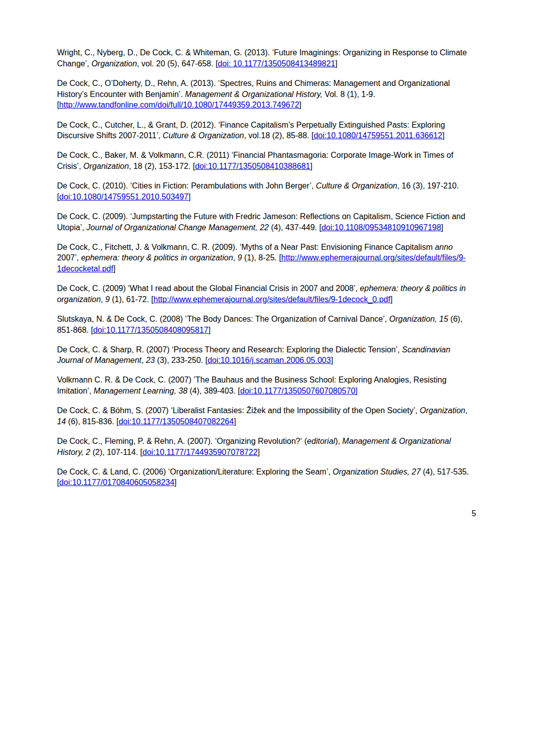Wright, C., Nyberg, D., De Cock, C. & Whiteman, G. (2013). ‘Future Imaginings: Organizing in Response to Climate Change’, Organization, vol. 20 (5), 647-658. [doi: 10.1177/1350508413489821]
De Cock, C., O’Doherty, D., Rehn, A. (2013). ‘Spectres, Ruins and Chimeras: Management and Organizational History’s Encounter with Benjamin’. Management & Organizational History, Vol. 8 (1), 1-9. [http://www.tandfonline.com/doi/full/10.1080/17449359.2013.749672]
De Cock, C., Cutcher, L., & Grant, D. (2012). ‘Finance Capitalism’s Perpetually Extinguished Pasts: Exploring Discursive Shifts 2007-2011’, Culture & Organization, vol.18 (2), 85-88. [doi:10.1080/14759551.2011.636612]
De Cock, C., Baker, M. & Volkmann, C.R. (2011) ‘Financial Phantasmagoria: Corporate Image-Work in Times of Crisis’, Organization, 18 (2), 153-172. [doi:10.1177/1350508410388681]
De Cock, C. (2010). ‘Cities in Fiction: Perambulations with John Berger’, Culture & Organization, 16 (3), 197-210. [doi:10.1080/14759551.2010.503497]
De Cock, C. (2009). ‘Jumpstarting the Future with Fredric Jameson: Reflections on Capitalism, Science Fiction and Utopia’, Journal of Organizational Change Management, 22 (4), 437-449. [doi:10.1108/09534810910967198]
De Cock, C., Fitchett, J. & Volkmann, C. R. (2009). ‘Myths of a Near Past: Envisioning Finance Capitalism anno 2007’, ephemera: theory & politics in organization, 9 (1), 8-25. [http://www.ephemerajournal.org/sites/default/files/9-1decocketal.pdf]
De Cock, C. (2009) ‘What I read about the Global Financial Crisis in 2007 and 2008’, ephemera: theory & politics in organization, 9 (1), 61-72. [http://www.ephemerajournal.org/sites/default/files/9-1decock_0.pdf]
Slutskaya, N. & De Cock, C. (2008) ‘The Body Dances: The Organization of Carnival Dance’, Organization, 15 (6), 851-868. [doi:10.1177/1350508408095817]
De Cock, C. & Sharp, R. (2007) ‘Process Theory and Research: Exploring the Dialectic Tension’, Scandinavian Journal of Management, 23 (3), 233-250. [doi:10.1016/j.scaman.2006.05.003]
Volkmann C. R. & De Cock, C. (2007) ’The Bauhaus and the Business School: Exploring Analogies, Resisting Imitation’, Management Learning, 38 (4), 389-403. [doi:10.1177/1350507607080570]
De Cock, C. & Böhm, S. (2007) ‘Liberalist Fantasies: Žižek and the Impossibility of the Open Society’, Organization, 14 (6), 815-836. [doi:10.1177/1350508407082264]
De Cock, C., Fleming, P. & Rehn, A. (2007). ‘Organizing Revolution?‘ (editorial), Management & Organizational History, 2 (2), 107-114. [doi:10.1177/1744935907078722]
De Cock, C. & Land, C. (2006) ‘Organization/Literature: Exploring the Seam’, Organization Studies, 27 (4), 517-535. [doi:10.1177/0170840605058234]
5